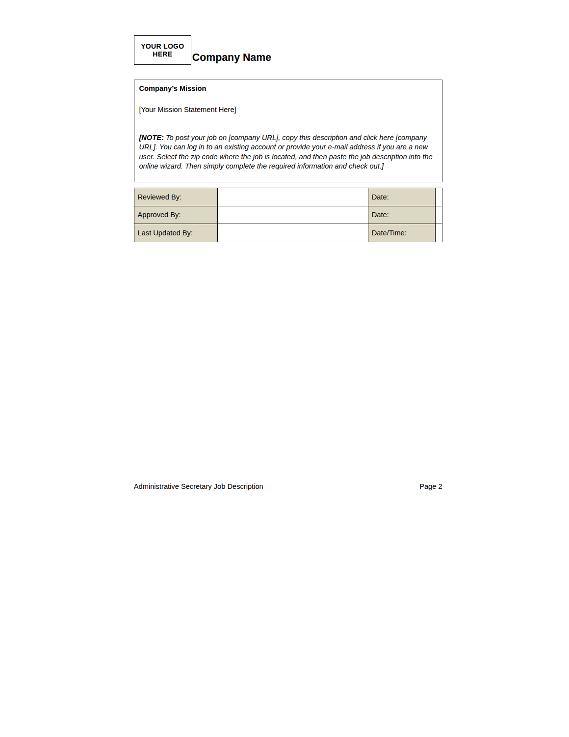YOUR LOGO
HERE
Company Name
| Company’s Mission [Your Mission Statement Here] [NOTE: To post your job on [company URL], copy this description and click here [company URL]. You can log in to an existing account or provide your e-mail address if you are a new user. Select the zip code where the job is located, and then paste the job description into the online wizard. Then simply complete the required information and check out.] |
| Reviewed By: | | Date: | |
| Approved By: | | Date: | |
| Last Updated By: | | Date/Time: | |
Administrative Secretary Job Description Page 2